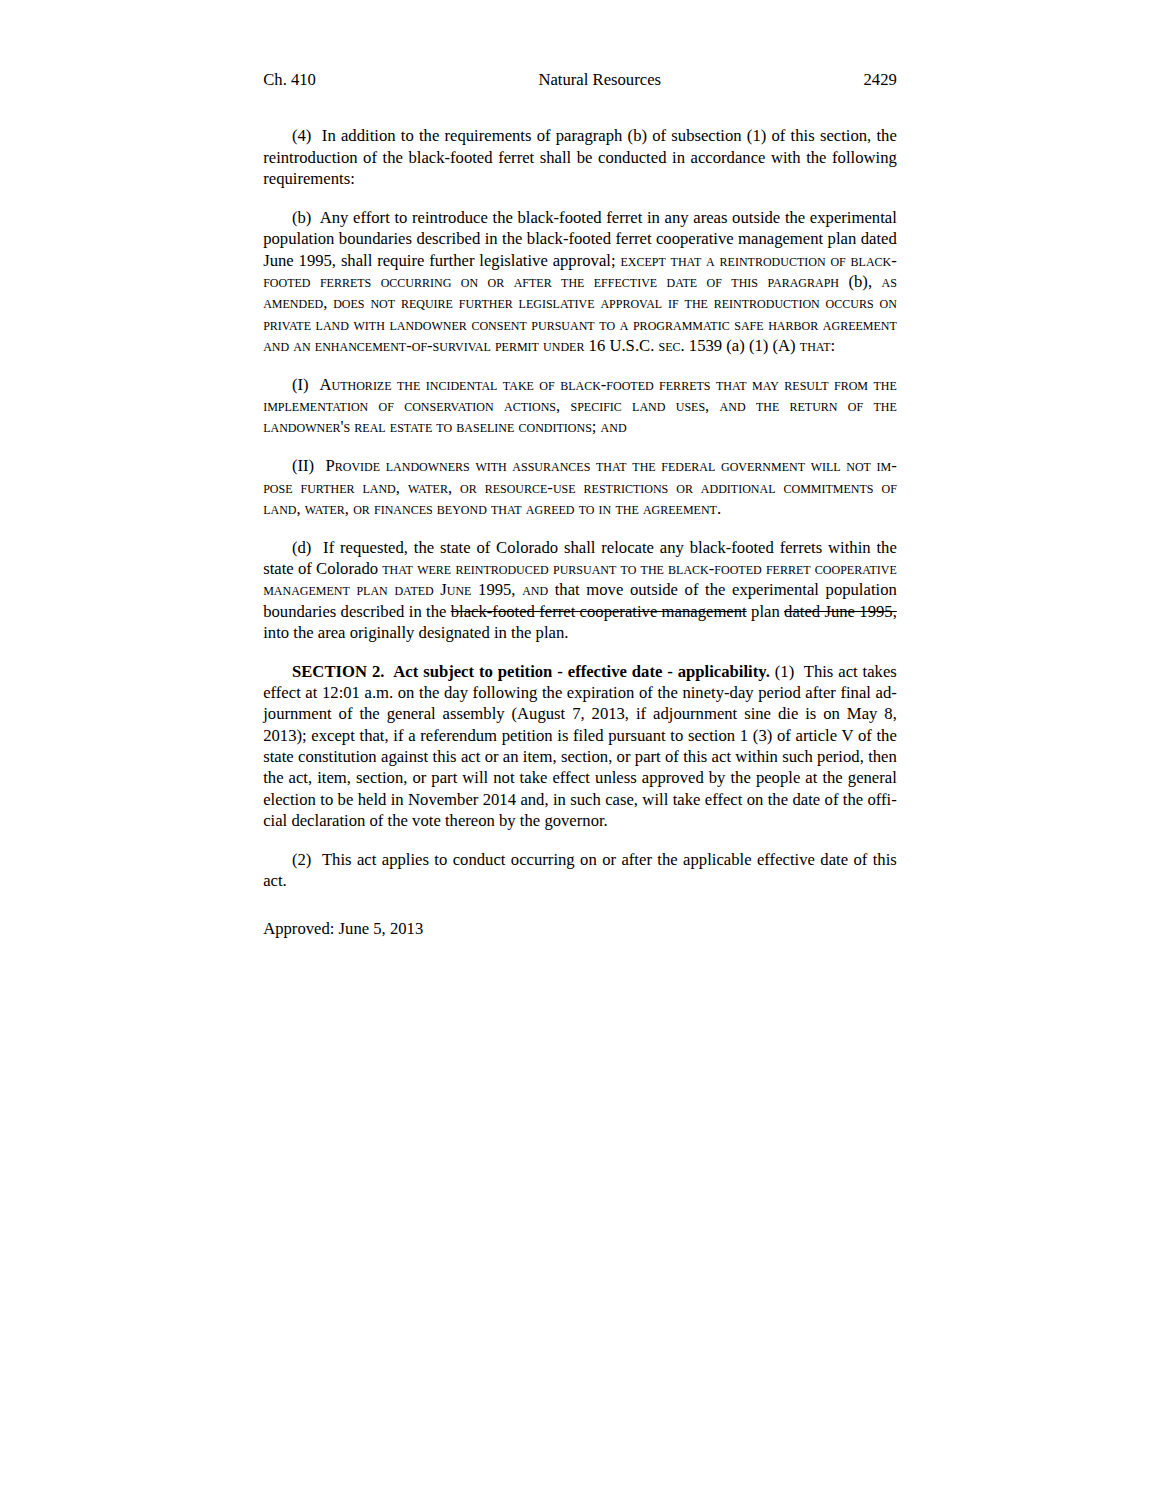Ch. 410 Natural Resources 2429
(4) In addition to the requirements of paragraph (b) of subsection (1) of this section, the reintroduction of the black-footed ferret shall be conducted in accordance with the following requirements:
(b) Any effort to reintroduce the black-footed ferret in any areas outside the experimental population boundaries described in the black-footed ferret cooperative management plan dated June 1995, shall require further legislative approval; except that a reintroduction of black-footed ferrets occurring on or after the effective date of this paragraph (b), as amended, does not require further legislative approval if the reintroduction occurs on private land with landowner consent pursuant to a programmatic safe harbor agreement and an enhancement-of-survival permit under 16 U.S.C. sec. 1539 (a) (1) (A) that:
(I) Authorize the incidental take of black-footed ferrets that may result from the implementation of conservation actions, specific land uses, and the return of the landowner's real estate to baseline conditions; and
(II) Provide landowners with assurances that the federal government will not impose further land, water, or resource-use restrictions or additional commitments of land, water, or finances beyond that agreed to in the agreement.
(d) If requested, the state of Colorado shall relocate any black-footed ferrets within the state of Colorado that were reintroduced pursuant to the black-footed ferret cooperative management plan dated June 1995, and that move outside of the experimental population boundaries described in the black-footed ferret cooperative management plan dated June 1995, into the area originally designated in the plan.
SECTION 2. Act subject to petition - effective date - applicability. (1) This act takes effect at 12:01 a.m. on the day following the expiration of the ninety-day period after final adjournment of the general assembly (August 7, 2013, if adjournment sine die is on May 8, 2013); except that, if a referendum petition is filed pursuant to section 1 (3) of article V of the state constitution against this act or an item, section, or part of this act within such period, then the act, item, section, or part will not take effect unless approved by the people at the general election to be held in November 2014 and, in such case, will take effect on the date of the official declaration of the vote thereon by the governor.
(2) This act applies to conduct occurring on or after the applicable effective date of this act.
Approved: June 5, 2013